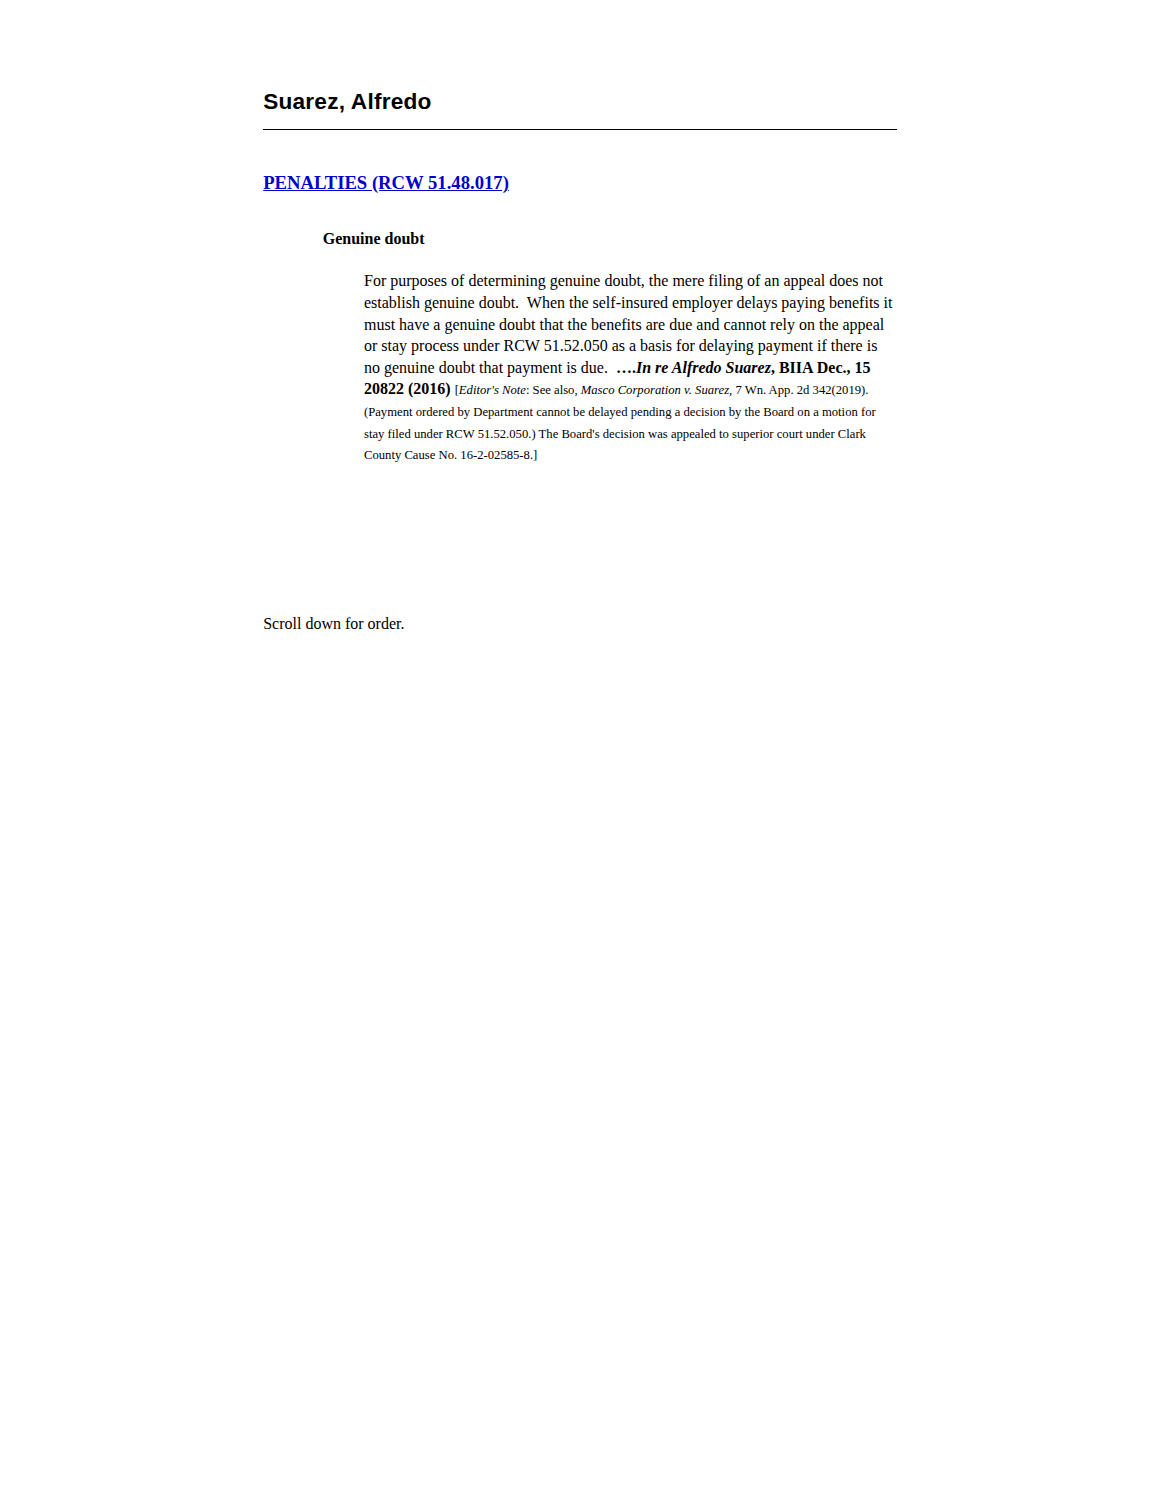Suarez, Alfredo
PENALTIES (RCW 51.48.017)
Genuine doubt
For purposes of determining genuine doubt, the mere filing of an appeal does not establish genuine doubt. When the self-insured employer delays paying benefits it must have a genuine doubt that the benefits are due and cannot rely on the appeal or stay process under RCW 51.52.050 as a basis for delaying payment if there is no genuine doubt that payment is due. ….In re Alfredo Suarez, BIIA Dec., 15 20822 (2016) [Editor's Note: See also, Masco Corporation v. Suarez, 7 Wn. App. 2d 342(2019). (Payment ordered by Department cannot be delayed pending a decision by the Board on a motion for stay filed under RCW 51.52.050.) The Board's decision was appealed to superior court under Clark County Cause No. 16-2-02585-8.]
Scroll down for order.